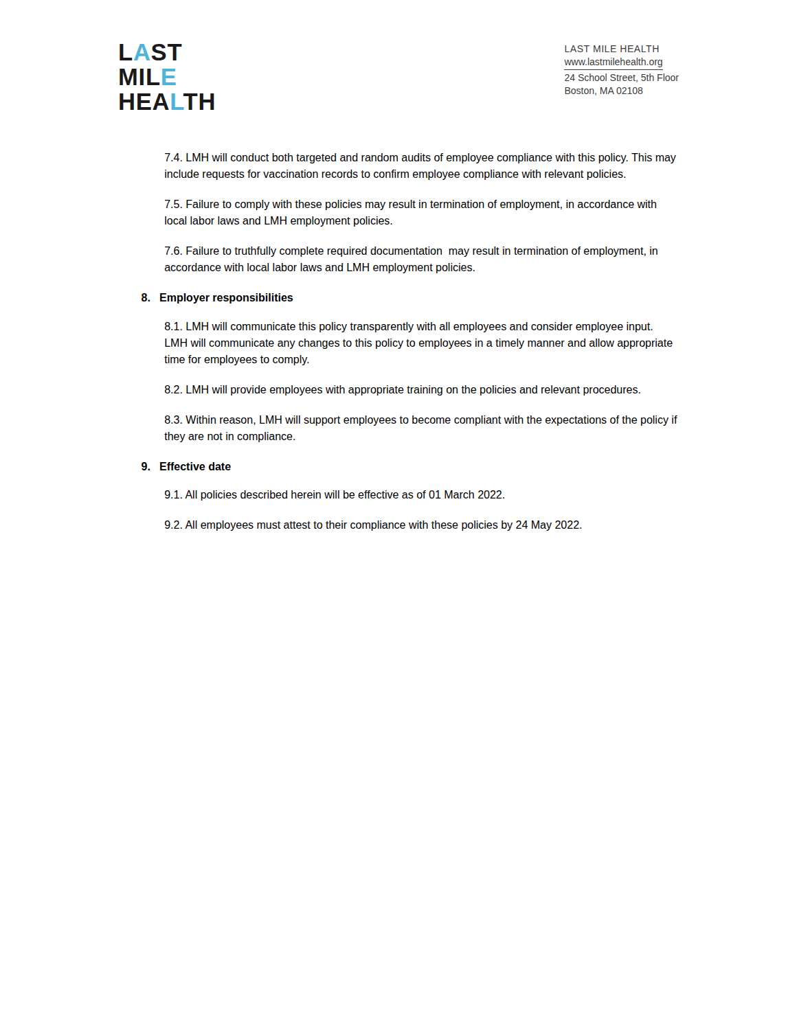LAST
MILE
HEALTH
LAST MILE HEALTH
www.lastmilehealth.org
24 School Street, 5th Floor
Boston, MA 02108
7.4. LMH will conduct both targeted and random audits of employee compliance with this policy. This may include requests for vaccination records to confirm employee compliance with relevant policies.
7.5. Failure to comply with these policies may result in termination of employment, in accordance with local labor laws and LMH employment policies.
7.6. Failure to truthfully complete required documentation may result in termination of employment, in accordance with local labor laws and LMH employment policies.
8. Employer responsibilities
8.1. LMH will communicate this policy transparently with all employees and consider employee input. LMH will communicate any changes to this policy to employees in a timely manner and allow appropriate time for employees to comply.
8.2. LMH will provide employees with appropriate training on the policies and relevant procedures.
8.3. Within reason, LMH will support employees to become compliant with the expectations of the policy if they are not in compliance.
9. Effective date
9.1. All policies described herein will be effective as of 01 March 2022.
9.2. All employees must attest to their compliance with these policies by 24 May 2022.